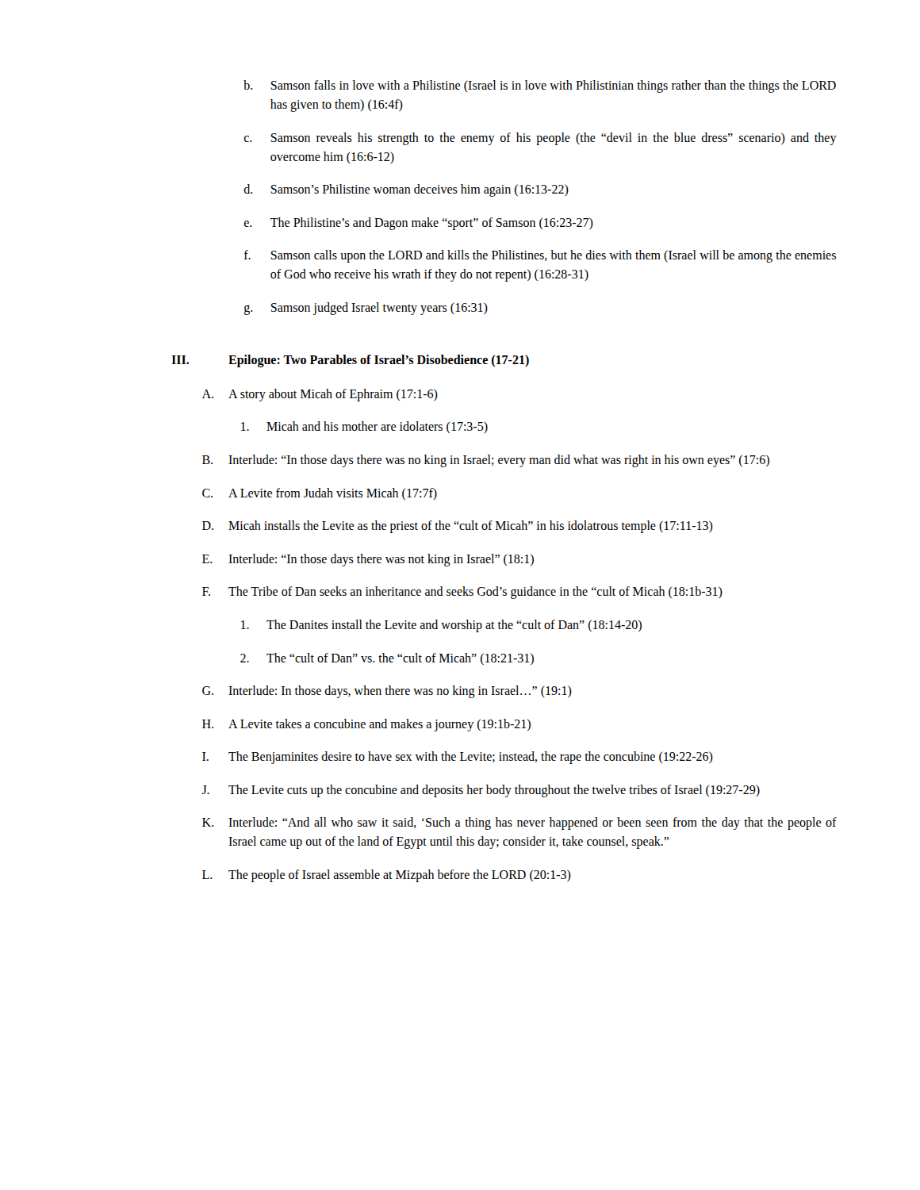b. Samson falls in love with a Philistine (Israel is in love with Philistinian things rather than the things the LORD has given to them) (16:4f)
c. Samson reveals his strength to the enemy of his people (the “devil in the blue dress” scenario) and they overcome him (16:6-12)
d. Samson’s Philistine woman deceives him again (16:13-22)
e. The Philistine’s and Dagon make “sport” of Samson (16:23-27)
f. Samson calls upon the LORD and kills the Philistines, but he dies with them (Israel will be among the enemies of God who receive his wrath if they do not repent) (16:28-31)
g. Samson judged Israel twenty years (16:31)
III. Epilogue: Two Parables of Israel’s Disobedience (17-21)
A. A story about Micah of Ephraim (17:1-6)
1. Micah and his mother are idolaters (17:3-5)
B. Interlude: “In those days there was no king in Israel; every man did what was right in his own eyes” (17:6)
C. A Levite from Judah visits Micah (17:7f)
D. Micah installs the Levite as the priest of the “cult of Micah” in his idolatrous temple (17:11-13)
E. Interlude: “In those days there was not king in Israel” (18:1)
F. The Tribe of Dan seeks an inheritance and seeks God’s guidance in the “cult of Micah (18:1b-31)
1. The Danites install the Levite and worship at the “cult of Dan” (18:14-20)
2. The “cult of Dan” vs. the “cult of Micah” (18:21-31)
G. Interlude: In those days, when there was no king in Israel…” (19:1)
H. A Levite takes a concubine and makes a journey (19:1b-21)
I. The Benjaminites desire to have sex with the Levite; instead, the rape the concubine (19:22-26)
J. The Levite cuts up the concubine and deposits her body throughout the twelve tribes of Israel (19:27-29)
K. Interlude: “And all who saw it said, ‘Such a thing has never happened or been seen from the day that the people of Israel came up out of the land of Egypt until this day; consider it, take counsel, speak.”
L. The people of Israel assemble at Mizpah before the LORD (20:1-3)